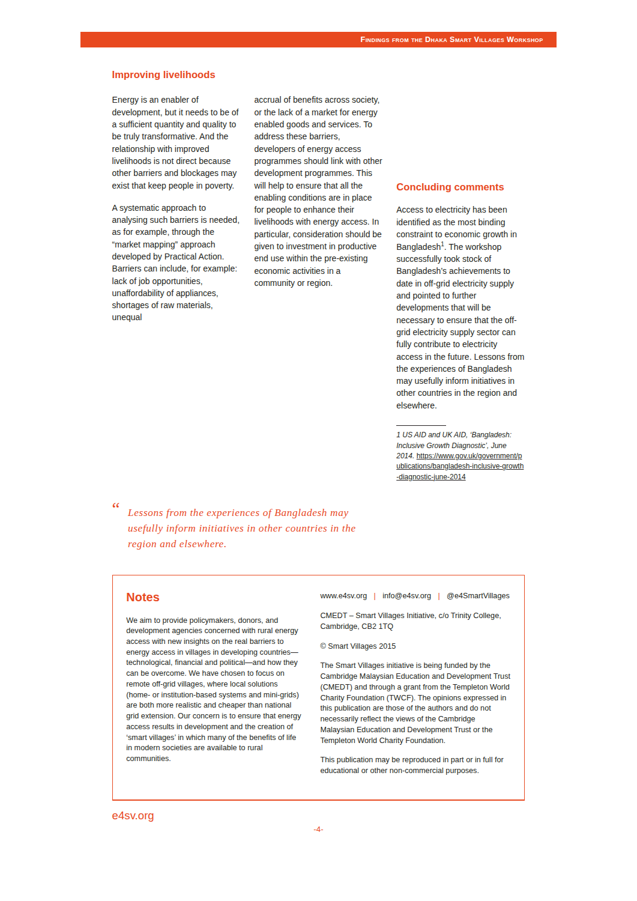Findings from the Dhaka Smart Villages Workshop
Improving livelihoods
Energy is an enabler of development, but it needs to be of a sufficient quantity and quality to be truly transformative. And the relationship with improved livelihoods is not direct because other barriers and blockages may exist that keep people in poverty.
A systematic approach to analysing such barriers is needed, as for example, through the “market mapping” approach developed by Practical Action. Barriers can include, for example: lack of job opportunities, unaffordability of appliances, shortages of raw materials, unequal
accrual of benefits across society, or the lack of a market for energy enabled goods and services. To address these barriers, developers of energy access programmes should link with other development programmes. This will help to ensure that all the enabling conditions are in place for people to enhance their livelihoods with energy access. In particular, consideration should be given to investment in productive end use within the pre-existing economic activities in a community or region.
Concluding comments
Access to electricity has been identified as the most binding constraint to economic growth in Bangladesh1. The workshop successfully took stock of Bangladesh’s achievements to date in off-grid electricity supply and pointed to further developments that will be necessary to ensure that the off-grid electricity supply sector can fully contribute to electricity access in the future. Lessons from the experiences of Bangladesh may usefully inform initiatives in other countries in the region and elsewhere.
1 US AID and UK AID, ‘Bangladesh: Inclusive Growth Diagnostic’, June 2014. https://www.gov.uk/government/publications/bangladesh-inclusive-growth-diagnostic-june-2014
“Lessons from the experiences of Bangladesh may usefully inform initiatives in other countries in the region and elsewhere.
Notes
We aim to provide policymakers, donors, and development agencies concerned with rural energy access with new insights on the real barriers to energy access in villages in developing countries—technological, financial and political—and how they can be overcome. We have chosen to focus on remote off-grid villages, where local solutions (home- or institution-based systems and mini-grids) are both more realistic and cheaper than national grid extension. Our concern is to ensure that energy access results in development and the creation of ‘smart villages’ in which many of the benefits of life in modern societies are available to rural communities.
www.e4sv.org|info@e4sv.org|@e4SmartVillages
CMEDT – Smart Villages Initiative, c/o Trinity College, Cambridge, CB2 1TQ
© Smart Villages 2015
The Smart Villages initiative is being funded by the Cambridge Malaysian Education and Development Trust (CMEDT) and through a grant from the Templeton World Charity Foundation (TWCF). The opinions expressed in this publication are those of the authors and do not necessarily reflect the views of the Cambridge Malaysian Education and Development Trust or the Templeton World Charity Foundation.
This publication may be reproduced in part or in full for educational or other non-commercial purposes.
e4sv.org
-4-